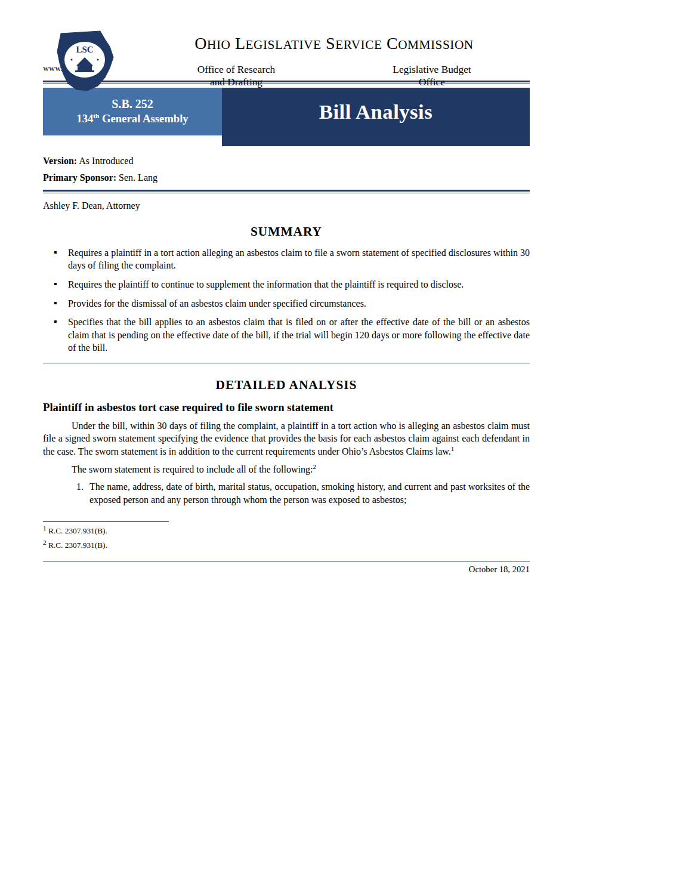LSC
OHIO LEGISLATIVE SERVICE COMMISSION
Office of Research
and Drafting
Legislative Budget
Office
www.lsc.ohio.gov
S.B. 252
134th General Assembly
Bill Analysis
Version: As Introduced
Primary Sponsor: Sen. Lang
Ashley F. Dean, Attorney
SUMMARY
Requires a plaintiff in a tort action alleging an asbestos claim to file a sworn statement of specified disclosures within 30 days of filing the complaint.
Requires the plaintiff to continue to supplement the information that the plaintiff is required to disclose.
Provides for the dismissal of an asbestos claim under specified circumstances.
Specifies that the bill applies to an asbestos claim that is filed on or after the effective date of the bill or an asbestos claim that is pending on the effective date of the bill, if the trial will begin 120 days or more following the effective date of the bill.
DETAILED ANALYSIS
Plaintiff in asbestos tort case required to file sworn statement
Under the bill, within 30 days of filing the complaint, a plaintiff in a tort action who is alleging an asbestos claim must file a signed sworn statement specifying the evidence that provides the basis for each asbestos claim against each defendant in the case. The sworn statement is in addition to the current requirements under Ohio’s Asbestos Claims law.1
The sworn statement is required to include all of the following:2
The name, address, date of birth, marital status, occupation, smoking history, and current and past worksites of the exposed person and any person through whom the person was exposed to asbestos;
1 R.C. 2307.931(B).
2 R.C. 2307.931(B).
October 18, 2021